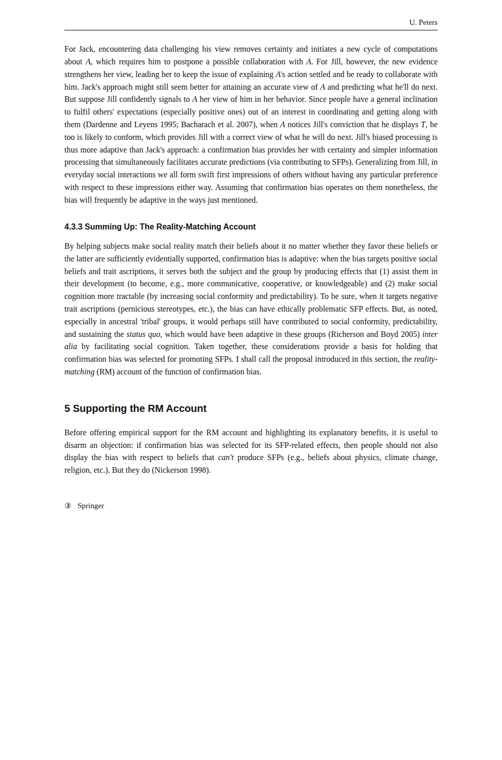U. Peters
For Jack, encountering data challenging his view removes certainty and initiates a new cycle of computations about A, which requires him to postpone a possible collaboration with A. For Jill, however, the new evidence strengthens her view, leading her to keep the issue of explaining A's action settled and be ready to collaborate with him. Jack's approach might still seem better for attaining an accurate view of A and predicting what he'll do next. But suppose Jill confidently signals to A her view of him in her behavior. Since people have a general inclination to fulfil others' expectations (especially positive ones) out of an interest in coordinating and getting along with them (Dardenne and Leyens 1995; Bacharach et al. 2007), when A notices Jill's conviction that he displays T, he too is likely to conform, which provides Jill with a correct view of what he will do next. Jill's biased processing is thus more adaptive than Jack's approach: a confirmation bias provides her with certainty and simpler information processing that simultaneously facilitates accurate predictions (via contributing to SFPs). Generalizing from Jill, in everyday social interactions we all form swift first impressions of others without having any particular preference with respect to these impressions either way. Assuming that confirmation bias operates on them nonetheless, the bias will frequently be adaptive in the ways just mentioned.
4.3.3 Summing Up: The Reality-Matching Account
By helping subjects make social reality match their beliefs about it no matter whether they favor these beliefs or the latter are sufficiently evidentially supported, confirmation bias is adaptive: when the bias targets positive social beliefs and trait ascriptions, it serves both the subject and the group by producing effects that (1) assist them in their development (to become, e.g., more communicative, cooperative, or knowledgeable) and (2) make social cognition more tractable (by increasing social conformity and predictability). To be sure, when it targets negative trait ascriptions (pernicious stereotypes, etc.), the bias can have ethically problematic SFP effects. But, as noted, especially in ancestral 'tribal' groups, it would perhaps still have contributed to social conformity, predictability, and sustaining the status quo, which would have been adaptive in these groups (Richerson and Boyd 2005) inter alia by facilitating social cognition. Taken together, these considerations provide a basis for holding that confirmation bias was selected for promoting SFPs. I shall call the proposal introduced in this section, the reality-matching (RM) account of the function of confirmation bias.
5 Supporting the RM Account
Before offering empirical support for the RM account and highlighting its explanatory benefits, it is useful to disarm an objection: if confirmation bias was selected for its SFP-related effects, then people should not also display the bias with respect to beliefs that can't produce SFPs (e.g., beliefs about physics, climate change, religion, etc.). But they do (Nickerson 1998).
③ Springer